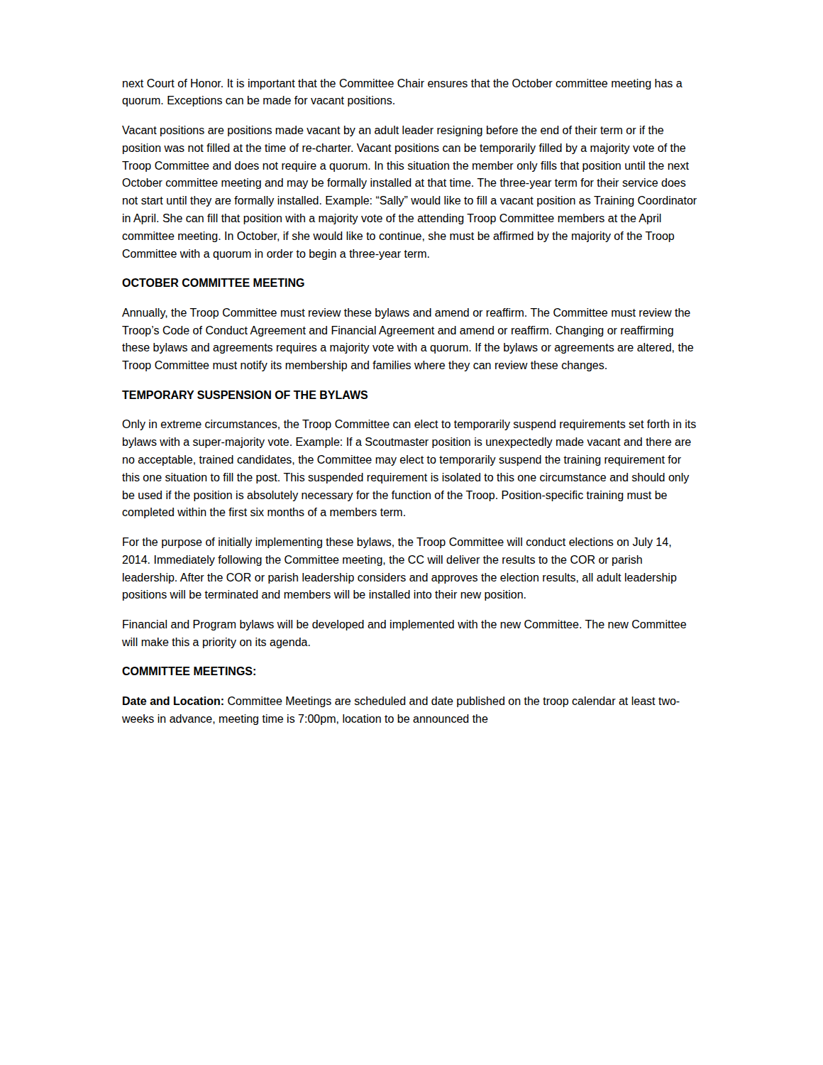next Court of Honor. It is important that the Committee Chair ensures that the October committee meeting has a quorum. Exceptions can be made for vacant positions.
Vacant positions are positions made vacant by an adult leader resigning before the end of their term or if the position was not filled at the time of re-charter. Vacant positions can be temporarily filled by a majority vote of the Troop Committee and does not require a quorum. In this situation the member only fills that position until the next October committee meeting and may be formally installed at that time. The three-year term for their service does not start until they are formally installed. Example: “Sally” would like to fill a vacant position as Training Coordinator in April. She can fill that position with a majority vote of the attending Troop Committee members at the April committee meeting. In October, if she would like to continue, she must be affirmed by the majority of the Troop Committee with a quorum in order to begin a three-year term.
October Committee Meeting
Annually, the Troop Committee must review these bylaws and amend or reaffirm. The Committee must review the Troop’s Code of Conduct Agreement and Financial Agreement and amend or reaffirm. Changing or reaffirming these bylaws and agreements requires a majority vote with a quorum. If the bylaws or agreements are altered, the Troop Committee must notify its membership and families where they can review these changes.
Temporary Suspension of the Bylaws
Only in extreme circumstances, the Troop Committee can elect to temporarily suspend requirements set forth in its bylaws with a super-majority vote. Example: If a Scoutmaster position is unexpectedly made vacant and there are no acceptable, trained candidates, the Committee may elect to temporarily suspend the training requirement for this one situation to fill the post. This suspended requirement is isolated to this one circumstance and should only be used if the position is absolutely necessary for the function of the Troop. Position-specific training must be completed within the first six months of a members term.
For the purpose of initially implementing these bylaws, the Troop Committee will conduct elections on July 14, 2014. Immediately following the Committee meeting, the CC will deliver the results to the COR or parish leadership. After the COR or parish leadership considers and approves the election results, all adult leadership positions will be terminated and members will be installed into their new position.
Financial and Program bylaws will be developed and implemented with the new Committee. The new Committee will make this a priority on its agenda.
Committee Meetings:
Date and Location: Committee Meetings are scheduled and date published on the troop calendar at least two-weeks in advance, meeting time is 7:00pm, location to be announced the